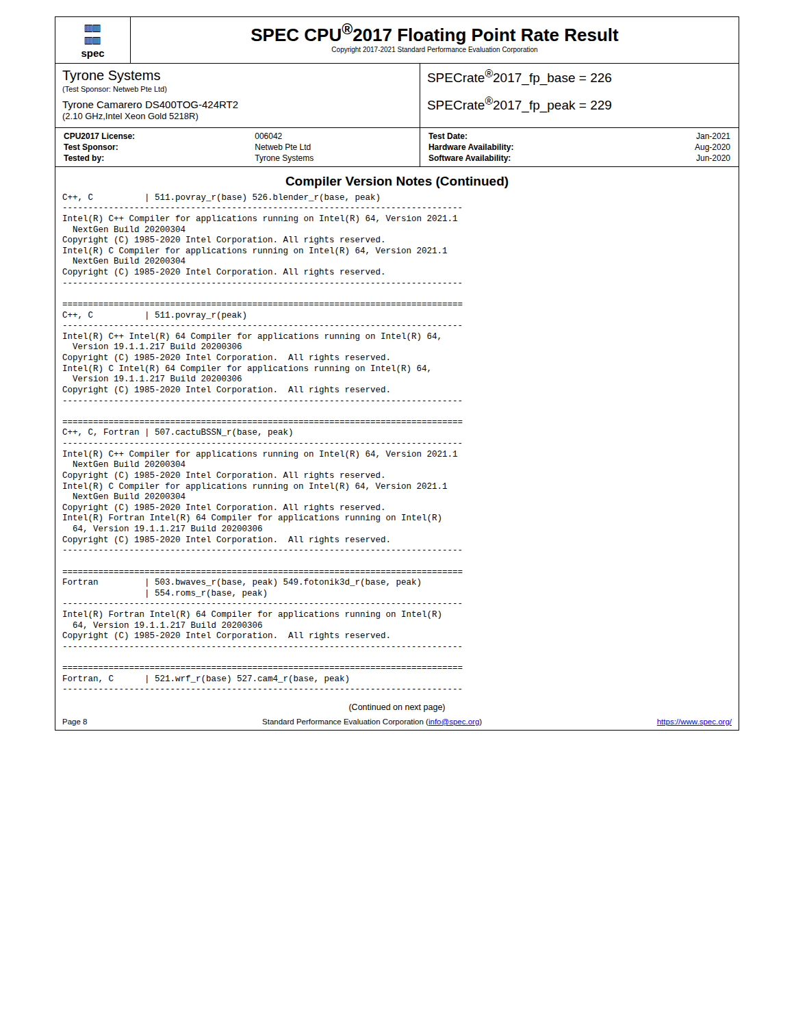▥▥
▥▥
spec
SPEC CPU®2017 Floating Point Rate Result
Copyright 2017-2021 Standard Performance Evaluation Corporation
Tyrone Systems
(Test Sponsor: Netweb Pte Ltd)
Tyrone Camarero DS400TOG-424RT2
(2.10 GHz,Intel Xeon Gold 5218R)
SPECrate®2017_fp_base = 226
SPECrate®2017_fp_peak = 229
| CPU2017 License: | 006042 |
| Test Sponsor: | Netweb Pte Ltd |
| Tested by: | Tyrone Systems |
| Test Date: | Jan-2021 |
| Hardware Availability: | Aug-2020 |
| Software Availability: | Jun-2020 |
Compiler Version Notes (Continued)
C++, C          | 511.povray_r(base) 526.blender_r(base, peak)
------------------------------------------------------------------------------
Intel(R) C++ Compiler for applications running on Intel(R) 64, Version 2021.1
  NextGen Build 20200304
Copyright (C) 1985-2020 Intel Corporation. All rights reserved.
Intel(R) C Compiler for applications running on Intel(R) 64, Version 2021.1
  NextGen Build 20200304
Copyright (C) 1985-2020 Intel Corporation. All rights reserved.
------------------------------------------------------------------------------

==============================================================================
C++, C          | 511.povray_r(peak)
------------------------------------------------------------------------------
Intel(R) C++ Intel(R) 64 Compiler for applications running on Intel(R) 64,
  Version 19.1.1.217 Build 20200306
Copyright (C) 1985-2020 Intel Corporation.  All rights reserved.
Intel(R) C Intel(R) 64 Compiler for applications running on Intel(R) 64,
  Version 19.1.1.217 Build 20200306
Copyright (C) 1985-2020 Intel Corporation.  All rights reserved.
------------------------------------------------------------------------------

==============================================================================
C++, C, Fortran | 507.cactuBSSN_r(base, peak)
------------------------------------------------------------------------------
Intel(R) C++ Compiler for applications running on Intel(R) 64, Version 2021.1
  NextGen Build 20200304
Copyright (C) 1985-2020 Intel Corporation. All rights reserved.
Intel(R) C Compiler for applications running on Intel(R) 64, Version 2021.1
  NextGen Build 20200304
Copyright (C) 1985-2020 Intel Corporation. All rights reserved.
Intel(R) Fortran Intel(R) 64 Compiler for applications running on Intel(R)
  64, Version 19.1.1.217 Build 20200306
Copyright (C) 1985-2020 Intel Corporation.  All rights reserved.
------------------------------------------------------------------------------

==============================================================================
Fortran         | 503.bwaves_r(base, peak) 549.fotonik3d_r(base, peak)
                | 554.roms_r(base, peak)
------------------------------------------------------------------------------
Intel(R) Fortran Intel(R) 64 Compiler for applications running on Intel(R)
  64, Version 19.1.1.217 Build 20200306
Copyright (C) 1985-2020 Intel Corporation.  All rights reserved.
------------------------------------------------------------------------------

==============================================================================
Fortran, C      | 521.wrf_r(base) 527.cam4_r(base, peak)
------------------------------------------------------------------------------
(Continued on next page)
Page 8
Standard Performance Evaluation Corporation (info@spec.org)
https://www.spec.org/